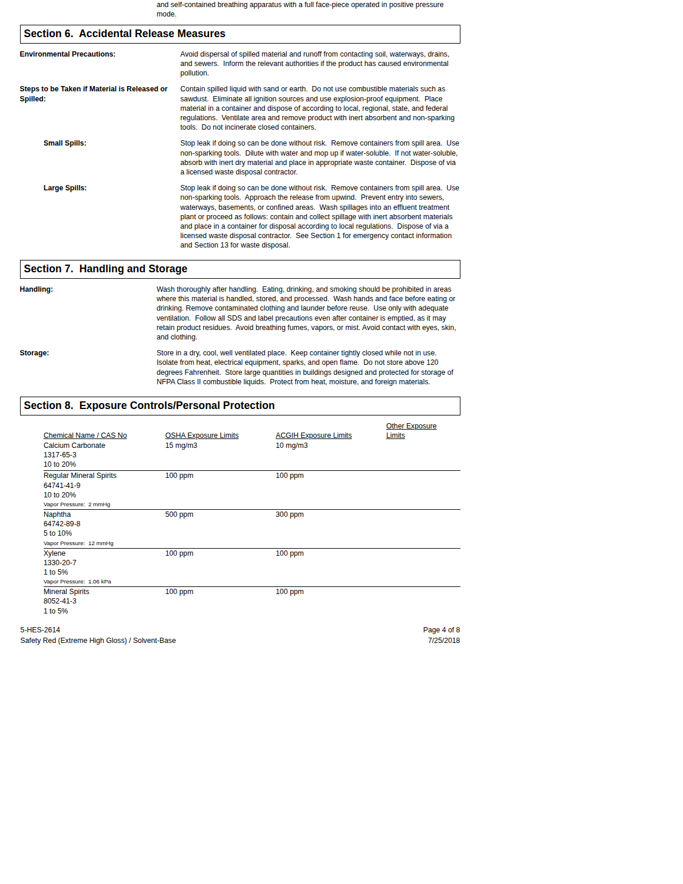and self-contained breathing apparatus with a full face-piece operated in positive pressure mode.
Section 6. Accidental Release Measures
| Environmental Precautions: | Avoid dispersal of spilled material and runoff from contacting soil, waterways, drains, and sewers. Inform the relevant authorities if the product has caused environmental pollution. |
| Steps to be Taken if Material is Released or Spilled: | Contain spilled liquid with sand or earth. Do not use combustible materials such as sawdust. Eliminate all ignition sources and use explosion-proof equipment. Place material in a container and dispose of according to local, regional, state, and federal regulations. Ventilate area and remove product with inert absorbent and non-sparking tools. Do not incinerate closed containers. |
| Small Spills: | Stop leak if doing so can be done without risk. Remove containers from spill area. Use non-sparking tools. Dilute with water and mop up if water-soluble. If not water-soluble, absorb with inert dry material and place in appropriate waste container. Dispose of via a licensed waste disposal contractor. |
| Large Spills: | Stop leak if doing so can be done without risk. Remove containers from spill area. Use non-sparking tools. Approach the release from upwind. Prevent entry into sewers, waterways, basements, or confined areas. Wash spillages into an effluent treatment plant or proceed as follows: contain and collect spillage with inert absorbent materials and place in a container for disposal according to local regulations. Dispose of via a licensed waste disposal contractor. See Section 1 for emergency contact information and Section 13 for waste disposal. |
Section 7. Handling and Storage
| Handling: | Wash thoroughly after handling. Eating, drinking, and smoking should be prohibited in areas where this material is handled, stored, and processed. Wash hands and face before eating or drinking. Remove contaminated clothing and launder before reuse. Use only with adequate ventilation. Follow all SDS and label precautions even after container is emptied, as it may retain product residues. Avoid breathing fumes, vapors, or mist. Avoid contact with eyes, skin, and clothing. |
| Storage: | Store in a dry, cool, well ventilated place. Keep container tightly closed while not in use. Isolate from heat, electrical equipment, sparks, and open flame. Do not store above 120 degrees Fahrenheit. Store large quantities in buildings designed and protected for storage of NFPA Class II combustible liquids. Protect from heat, moisture, and foreign materials. |
Section 8. Exposure Controls/Personal Protection
| Chemical Name / CAS No | OSHA Exposure Limits | ACGIH Exposure Limits | Other Exposure Limits |
| --- | --- | --- | --- |
| Calcium Carbonate 1317-65-3 10 to 20% | 15 mg/m3 | 10 mg/m3 | |
| Regular Mineral Spirits 64741-41-9 10 to 20% Vapor Pressure: 2 mmHg | 100 ppm | 100 ppm | |
| Naphtha 64742-89-8 5 to 10% Vapor Pressure: 12 mmHg | 500 ppm | 300 ppm | |
| Xylene 1330-20-7 1 to 5% Vapor Pressure: 1.06 kPa | 100 ppm | 100 ppm | |
| Mineral Spirits 8052-41-3 1 to 5% | 100 ppm | 100 ppm | |
| 5-HES-2614 | Page 4 of 8 |
| Safety Red (Extreme High Gloss) / Solvent-Base | 7/25/2018 |